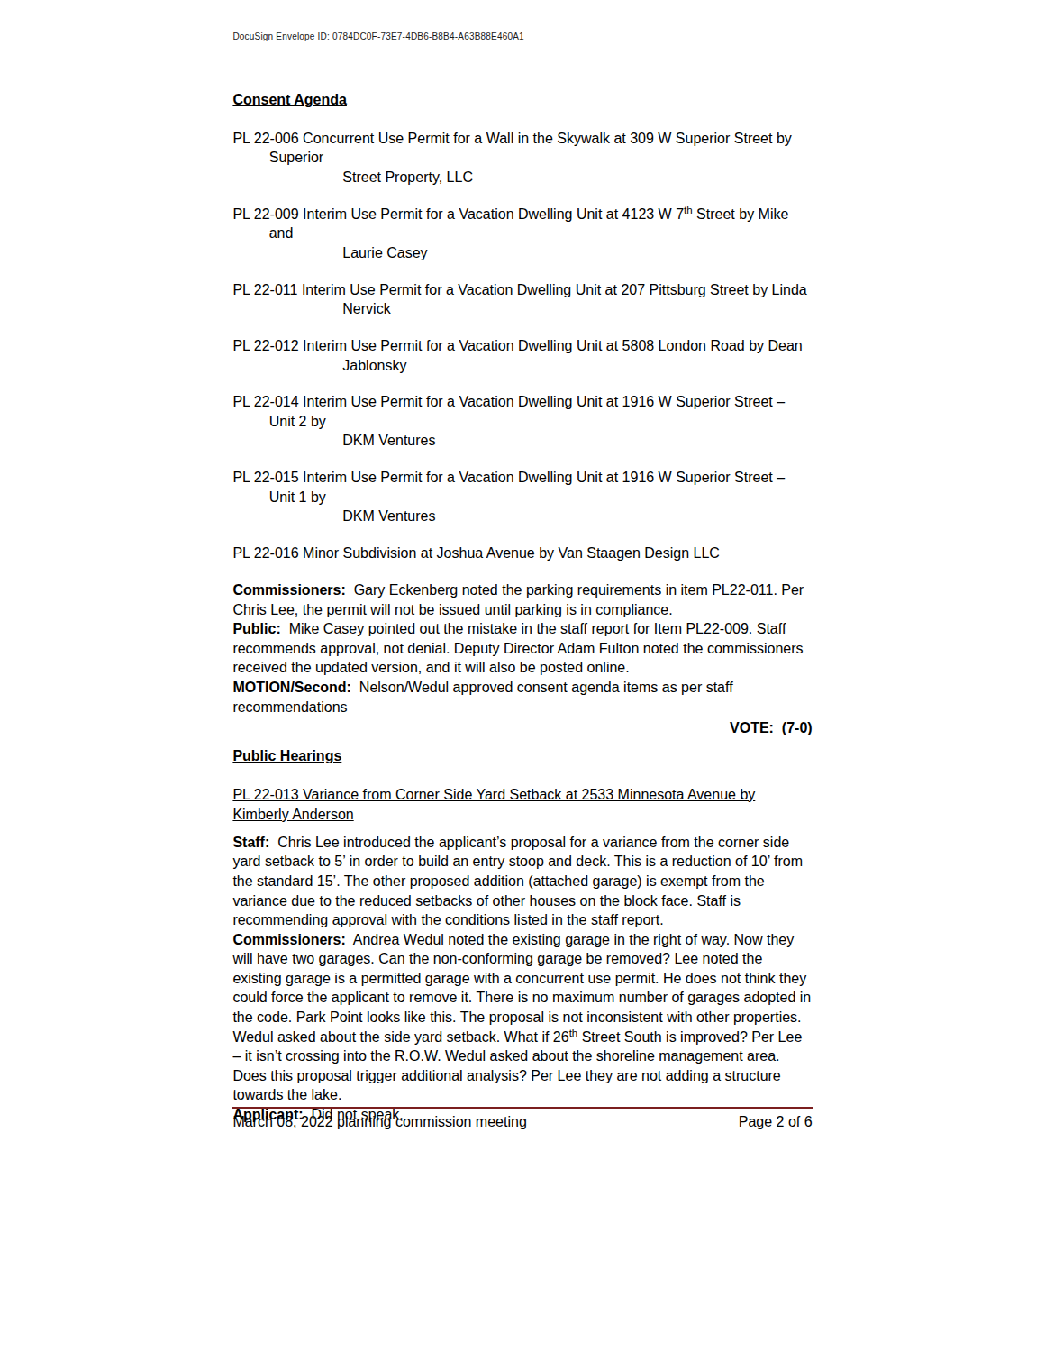DocuSign Envelope ID: 0784DC0F-73E7-4DB6-B8B4-A63B88E460A1
Consent Agenda
PL 22-006 Concurrent Use Permit for a Wall in the Skywalk at 309 W Superior Street by SuperiorStreet Property, LLC
PL 22-009 Interim Use Permit for a Vacation Dwelling Unit at 4123 W 7th Street by Mike andLaurie Casey
PL 22-011 Interim Use Permit for a Vacation Dwelling Unit at 207 Pittsburg Street by LindaNervick
PL 22-012 Interim Use Permit for a Vacation Dwelling Unit at 5808 London Road by DeanJablonsky
PL 22-014 Interim Use Permit for a Vacation Dwelling Unit at 1916 W Superior Street – Unit 2 byDKM Ventures
PL 22-015 Interim Use Permit for a Vacation Dwelling Unit at 1916 W Superior Street – Unit 1 byDKM Ventures
PL 22-016 Minor Subdivision at Joshua Avenue by Van Staagen Design LLC
Commissioners: Gary Eckenberg noted the parking requirements in item PL22-011. Per Chris Lee, the permit will not be issued until parking is in compliance.
Public: Mike Casey pointed out the mistake in the staff report for Item PL22-009. Staff recommends approval, not denial. Deputy Director Adam Fulton noted the commissioners received the updated version, and it will also be posted online.
MOTION/Second: Nelson/Wedul approved consent agenda items as per staff recommendations
VOTE: (7-0)
Public Hearings
PL 22-013 Variance from Corner Side Yard Setback at 2533 Minnesota Avenue by Kimberly Anderson
Staff: Chris Lee introduced the applicant’s proposal for a variance from the corner side yard setback to 5’ in order to build an entry stoop and deck. This is a reduction of 10’ from the standard 15’. The other proposed addition (attached garage) is exempt from the variance due to the reduced setbacks of other houses on the block face. Staff is recommending approval with the conditions listed in the staff report.
Commissioners: Andrea Wedul noted the existing garage in the right of way. Now they will have two garages. Can the non-conforming garage be removed? Lee noted the existing garage is a permitted garage with a concurrent use permit. He does not think they could force the applicant to remove it. There is no maximum number of garages adopted in the code. Park Point looks like this. The proposal is not inconsistent with other properties. Wedul asked about the side yard setback. What if 26th Street South is improved? Per Lee – it isn’t crossing into the R.O.W. Wedul asked about the shoreline management area. Does this proposal trigger additional analysis? Per Lee they are not adding a structure towards the lake.
Applicant: Did not speak.
March 08, 2022 planning commission meeting Page 2 of 6